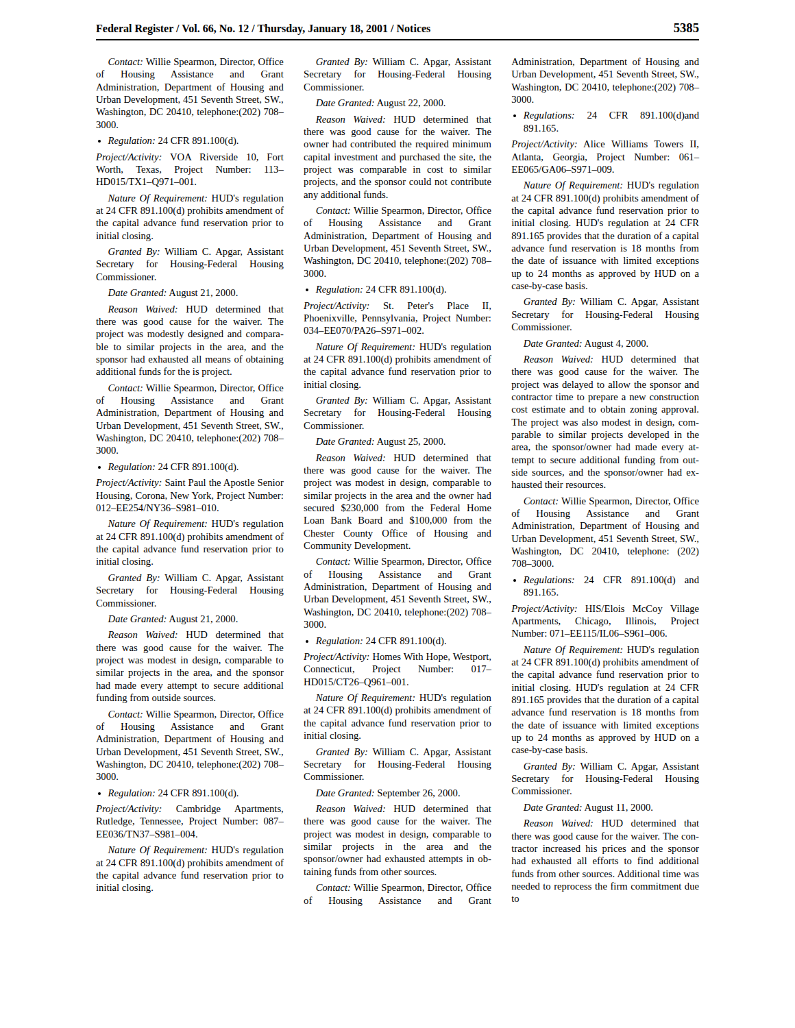Federal Register / Vol. 66, No. 12 / Thursday, January 18, 2001 / Notices 5385
Contact: Willie Spearmon, Director, Office of Housing Assistance and Grant Administration, Department of Housing and Urban Development, 451 Seventh Street, SW., Washington, DC 20410, telephone:(202) 708–3000.
Regulation: 24 CFR 891.100(d).
Project/Activity: VOA Riverside 10, Fort Worth, Texas, Project Number: 113–HD015/TX1–Q971–001.
Nature Of Requirement: HUD's regulation at 24 CFR 891.100(d) prohibits amendment of the capital advance fund reservation prior to initial closing.
Granted By: William C. Apgar, Assistant Secretary for Housing-Federal Housing Commissioner.
Date Granted: August 21, 2000.
Reason Waived: HUD determined that there was good cause for the waiver. The project was modestly designed and comparable to similar projects in the area, and the sponsor had exhausted all means of obtaining additional funds for the is project.
Contact: Willie Spearmon, Director, Office of Housing Assistance and Grant Administration, Department of Housing and Urban Development, 451 Seventh Street, SW., Washington, DC 20410, telephone:(202) 708–3000.
Regulation: 24 CFR 891.100(d).
Project/Activity: Saint Paul the Apostle Senior Housing, Corona, New York, Project Number: 012–EE254/NY36–S981–010.
Nature Of Requirement: HUD's regulation at 24 CFR 891.100(d) prohibits amendment of the capital advance fund reservation prior to initial closing.
Granted By: William C. Apgar, Assistant Secretary for Housing-Federal Housing Commissioner.
Date Granted: August 21, 2000.
Reason Waived: HUD determined that there was good cause for the waiver. The project was modest in design, comparable to similar projects in the area, and the sponsor had made every attempt to secure additional funding from outside sources.
Contact: Willie Spearmon, Director, Office of Housing Assistance and Grant Administration, Department of Housing and Urban Development, 451 Seventh Street, SW., Washington, DC 20410, telephone:(202) 708–3000.
Regulation: 24 CFR 891.100(d).
Project/Activity: Cambridge Apartments, Rutledge, Tennessee, Project Number: 087–EE036/TN37–S981–004.
Nature Of Requirement: HUD's regulation at 24 CFR 891.100(d) prohibits amendment of the capital advance fund reservation prior to initial closing.
Granted By: William C. Apgar, Assistant Secretary for Housing-Federal Housing Commissioner.
Date Granted: August 22, 2000.
Reason Waived: HUD determined that there was good cause for the waiver. The owner had contributed the required minimum capital investment and purchased the site, the project was comparable in cost to similar projects, and the sponsor could not contribute any additional funds.
Contact: Willie Spearmon, Director, Office of Housing Assistance and Grant Administration, Department of Housing and Urban Development, 451 Seventh Street, SW., Washington, DC 20410, telephone:(202) 708–3000.
Regulation: 24 CFR 891.100(d).
Project/Activity: St. Peter's Place II, Phoenixville, Pennsylvania, Project Number: 034–EE070/PA26–S971–002.
Nature Of Requirement: HUD's regulation at 24 CFR 891.100(d) prohibits amendment of the capital advance fund reservation prior to initial closing.
Granted By: William C. Apgar, Assistant Secretary for Housing-Federal Housing Commissioner.
Date Granted: August 25, 2000.
Reason Waived: HUD determined that there was good cause for the waiver. The project was modest in design, comparable to similar projects in the area and the owner had secured $230,000 from the Federal Home Loan Bank Board and $100,000 from the Chester County Office of Housing and Community Development.
Contact: Willie Spearmon, Director, Office of Housing Assistance and Grant Administration, Department of Housing and Urban Development, 451 Seventh Street, SW., Washington, DC 20410, telephone:(202) 708–3000.
Regulation: 24 CFR 891.100(d).
Project/Activity: Homes With Hope, Westport, Connecticut, Project Number: 017–HD015/CT26–Q961–001.
Nature Of Requirement: HUD's regulation at 24 CFR 891.100(d) prohibits amendment of the capital advance fund reservation prior to initial closing.
Granted By: William C. Apgar, Assistant Secretary for Housing-Federal Housing Commissioner.
Date Granted: September 26, 2000.
Reason Waived: HUD determined that there was good cause for the waiver. The project was modest in design, comparable to similar projects in the area and the sponsor/owner had exhausted attempts in obtaining funds from other sources.
Contact: Willie Spearmon, Director, Office of Housing Assistance and Grant Administration, Department of Housing and Urban Development, 451 Seventh Street, SW., Washington, DC 20410, telephone:(202) 708–3000.
Regulations: 24 CFR 891.100(d)and 891.165.
Project/Activity: Alice Williams Towers II, Atlanta, Georgia, Project Number: 061–EE065/GA06–S971–009.
Nature Of Requirement: HUD's regulation at 24 CFR 891.100(d) prohibits amendment of the capital advance fund reservation prior to initial closing. HUD's regulation at 24 CFR 891.165 provides that the duration of a capital advance fund reservation is 18 months from the date of issuance with limited exceptions up to 24 months as approved by HUD on a case-by-case basis.
Granted By: William C. Apgar, Assistant Secretary for Housing-Federal Housing Commissioner.
Date Granted: August 4, 2000.
Reason Waived: HUD determined that there was good cause for the waiver. The project was delayed to allow the sponsor and contractor time to prepare a new construction cost estimate and to obtain zoning approval. The project was also modest in design, comparable to similar projects developed in the area, the sponsor/owner had made every attempt to secure additional funding from outside sources, and the sponsor/owner had exhausted their resources.
Contact: Willie Spearmon, Director, Office of Housing Assistance and Grant Administration, Department of Housing and Urban Development, 451 Seventh Street, SW., Washington, DC 20410, telephone: (202) 708–3000.
Regulations: 24 CFR 891.100(d) and 891.165.
Project/Activity: HIS/Elois McCoy Village Apartments, Chicago, Illinois, Project Number: 071–EE115/IL06–S961–006.
Nature Of Requirement: HUD's regulation at 24 CFR 891.100(d) prohibits amendment of the capital advance fund reservation prior to initial closing. HUD's regulation at 24 CFR 891.165 provides that the duration of a capital advance fund reservation is 18 months from the date of issuance with limited exceptions up to 24 months as approved by HUD on a case-by-case basis.
Granted By: William C. Apgar, Assistant Secretary for Housing-Federal Housing Commissioner.
Date Granted: August 11, 2000.
Reason Waived: HUD determined that there was good cause for the waiver. The contractor increased his prices and the sponsor had exhausted all efforts to find additional funds from other sources. Additional time was needed to reprocess the firm commitment due to